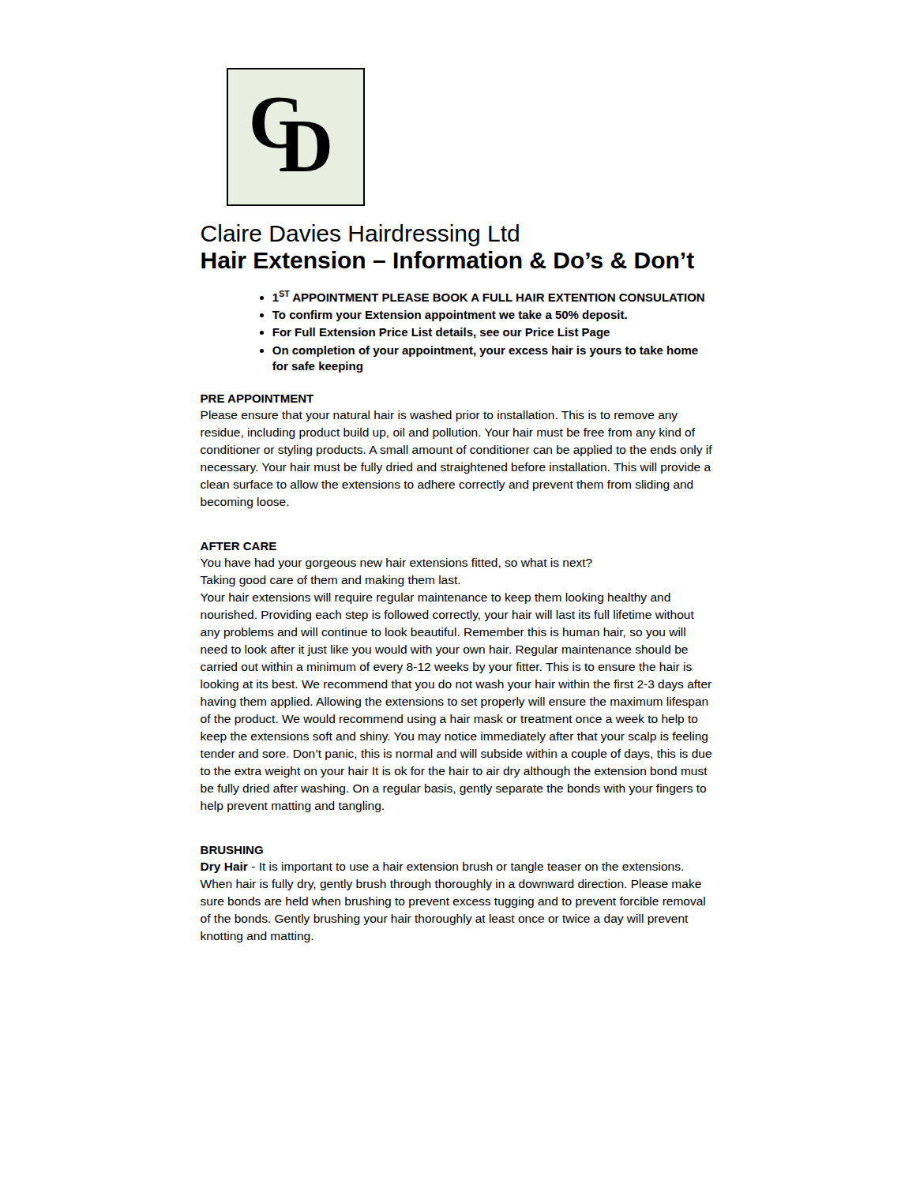CD
Claire Davies Hairdressing Ltd
Hair Extension – Information & Do’s & Don’t
1ST APPOINTMENT PLEASE BOOK A FULL HAIR EXTENTION CONSULATION
To confirm your Extension appointment we take a 50% deposit.
For Full Extension Price List details, see our Price List Page
On completion of your appointment, your excess hair is yours to take home for safe keeping
PRE APPOINTMENT
Please ensure that your natural hair is washed prior to installation. This is to remove any residue, including product build up, oil and pollution. Your hair must be free from any kind of conditioner or styling products. A small amount of conditioner can be applied to the ends only if necessary. Your hair must be fully dried and straightened before installation. This will provide a clean surface to allow the extensions to adhere correctly and prevent them from sliding and becoming loose.
AFTER CARE
You have had your gorgeous new hair extensions fitted, so what is next?
Taking good care of them and making them last.
Your hair extensions will require regular maintenance to keep them looking healthy and nourished. Providing each step is followed correctly, your hair will last its full lifetime without any problems and will continue to look beautiful. Remember this is human hair, so you will need to look after it just like you would with your own hair. Regular maintenance should be carried out within a minimum of every 8-12 weeks by your fitter. This is to ensure the hair is looking at its best. We recommend that you do not wash your hair within the first 2-3 days after having them applied. Allowing the extensions to set properly will ensure the maximum lifespan of the product. We would recommend using a hair mask or treatment once a week to help to keep the extensions soft and shiny. You may notice immediately after that your scalp is feeling tender and sore. Don’t panic, this is normal and will subside within a couple of days, this is due to the extra weight on your hair It is ok for the hair to air dry although the extension bond must be fully dried after washing. On a regular basis, gently separate the bonds with your fingers to help prevent matting and tangling.
BRUSHING
Dry Hair - It is important to use a hair extension brush or tangle teaser on the extensions. When hair is fully dry, gently brush through thoroughly in a downward direction. Please make sure bonds are held when brushing to prevent excess tugging and to prevent forcible removal of the bonds. Gently brushing your hair thoroughly at least once or twice a day will prevent knotting and matting.